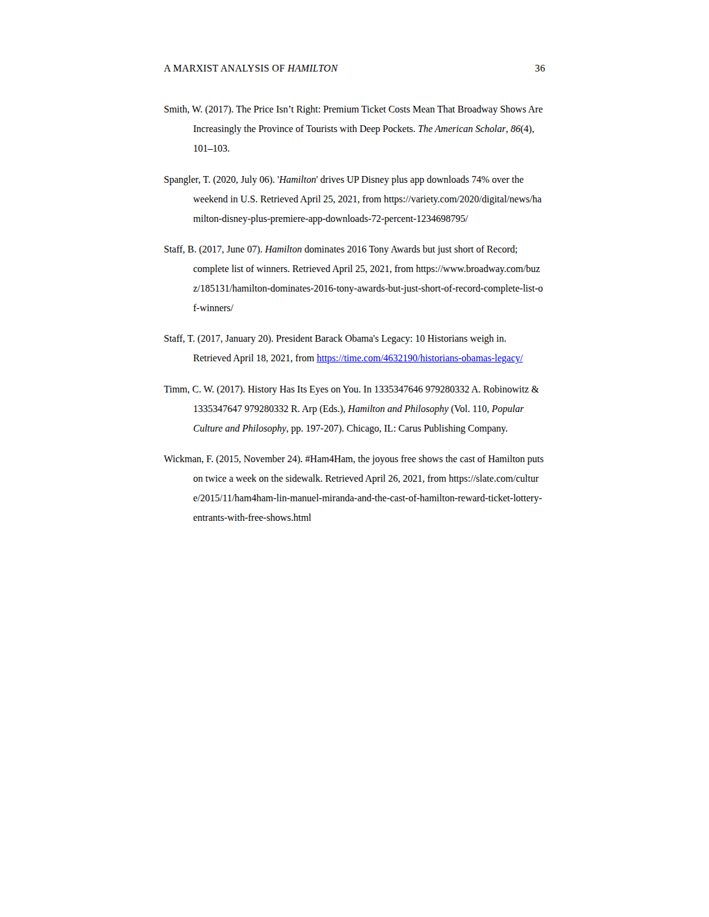A Marxist Analysis of Hamilton 36
Smith, W. (2017). The Price Isn’t Right: Premium Ticket Costs Mean That Broadway Shows Are Increasingly the Province of Tourists with Deep Pockets. The American Scholar, 86(4), 101–103.
Spangler, T. (2020, July 06). 'Hamilton' drives UP Disney plus app downloads 74% over the weekend in U.S. Retrieved April 25, 2021, from https://variety.com/2020/digital/news/hamilton-disney-plus-premiere-app-downloads-72-percent-1234698795/
Staff, B. (2017, June 07). Hamilton dominates 2016 Tony Awards but just short of Record; complete list of winners. Retrieved April 25, 2021, from https://www.broadway.com/buzz/185131/hamilton-dominates-2016-tony-awards-but-just-short-of-record-complete-list-of-winners/
Staff, T. (2017, January 20). President Barack Obama's Legacy: 10 Historians weigh in. Retrieved April 18, 2021, from https://time.com/4632190/historians-obamas-legacy/
Timm, C. W. (2017). History Has Its Eyes on You. In 1335347646 979280332 A. Robinowitz & 1335347647 979280332 R. Arp (Eds.), Hamilton and Philosophy (Vol. 110, Popular Culture and Philosophy, pp. 197-207). Chicago, IL: Carus Publishing Company.
Wickman, F. (2015, November 24). #Ham4Ham, the joyous free shows the cast of Hamilton puts on twice a week on the sidewalk. Retrieved April 26, 2021, from https://slate.com/culture/2015/11/ham4ham-lin-manuel-miranda-and-the-cast-of-hamilton-reward-ticket-lottery-entrants-with-free-shows.html